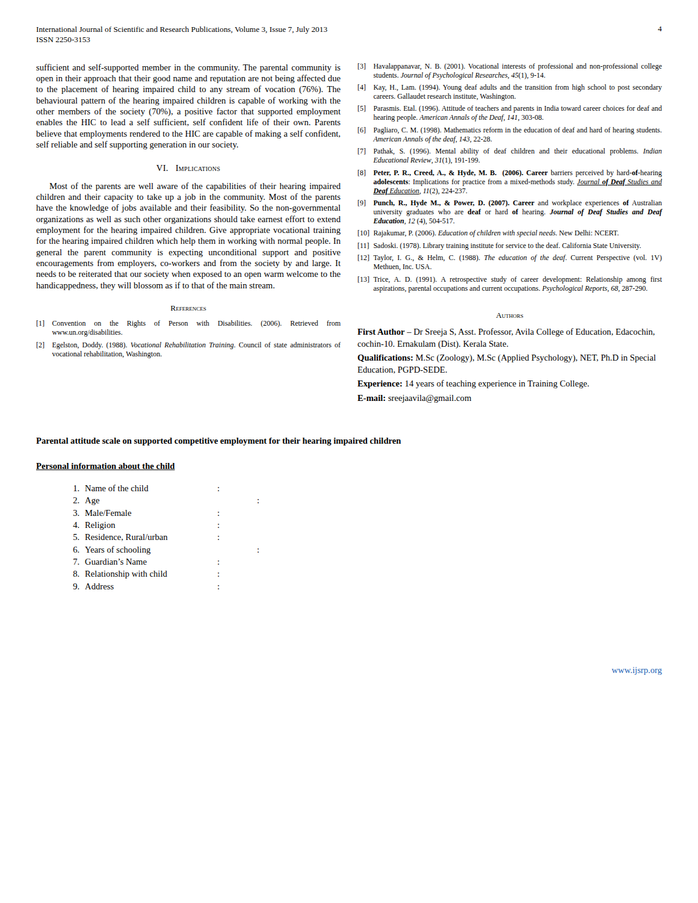International Journal of Scientific and Research Publications, Volume 3, Issue 7, July 2013
ISSN 2250-3153
4
sufficient and self-supported member in the community. The parental community is open in their approach that their good name and reputation are not being affected due to the placement of hearing impaired child to any stream of vocation (76%). The behavioural pattern of the hearing impaired children is capable of working with the other members of the society (70%), a positive factor that supported employment enables the HIC to lead a self sufficient, self confident life of their own. Parents believe that employments rendered to the HIC are capable of making a self confident, self reliable and self supporting generation in our society.
VI. Implications
Most of the parents are well aware of the capabilities of their hearing impaired children and their capacity to take up a job in the community. Most of the parents have the knowledge of jobs available and their feasibility. So the non-governmental organizations as well as such other organizations should take earnest effort to extend employment for the hearing impaired children. Give appropriate vocational training for the hearing impaired children which help them in working with normal people. In general the parent community is expecting unconditional support and positive encouragements from employers, co-workers and from the society by and large. It needs to be reiterated that our society when exposed to an open warm welcome to the handicappedness, they will blossom as if to that of the main stream.
References
Convention on the Rights of Person with Disabilities. (2006). Retrieved from www.un.org/disabilities.
Egelston, Doddy. (1988). Vocational Rehabilitation Training. Council of state administrators of vocational rehabilitation, Washington.
Havalappanavar, N. B. (2001). Vocational interests of professional and non-professional college students. Journal of Psychological Researches, 45(1), 9-14.
Kay, H., Lam. (1994). Young deaf adults and the transition from high school to post secondary careers. Gallaudet research institute, Washington.
Parasmis. Etal. (1996). Attitude of teachers and parents in India toward career choices for deaf and hearing people. American Annals of the Deaf, 141, 303-08.
Pagliaro, C. M. (1998). Mathematics reform in the education of deaf and hard of hearing students. American Annals of the deaf, 143, 22-28.
Pathak, S. (1996). Mental ability of deaf children and their educational problems. Indian Educational Review, 31(1), 191-199.
Peter, P. R., Creed, A., & Hyde, M. B. (2006). Career barriers perceived by hard-of-hearing adolescents: Implications for practice from a mixed-methods study. Journal of Deaf Studies and Deaf Education, 11(2), 224-237.
Punch, R., Hyde M., & Power, D. (2007). Career and workplace experiences of Australian university graduates who are deaf or hard of hearing. Journal of Deaf Studies and Deaf Education, 12 (4), 504-517.
Rajakumar, P. (2006). Education of children with special needs. New Delhi: NCERT.
Sadoski. (1978). Library training institute for service to the deaf. California State University.
Taylor, I. G., & Helm, C. (1988). The education of the deaf. Current Perspective (vol. 1V) Methuen, Inc. USA.
Trice, A. D. (1991). A retrospective study of career development: Relationship among first aspirations, parental occupations and current occupations. Psychological Reports, 68, 287-290.
Authors
First Author – Dr Sreeja S, Asst. Professor, Avila College of Education, Edacochin, cochin-10. Ernakulam (Dist). Kerala State.
Qualifications: M.Sc (Zoology), M.Sc (Applied Psychology), NET, Ph.D in Special Education, PGPD-SEDE.
Experience: 14 years of teaching experience in Training College.
E-mail: sreejaavila@gmail.com
Parental attitude scale on supported competitive employment for their hearing impaired children
Personal information about the child
| 1. | Name of the child | : |
| 2. | Age | : |
| 3. | Male/Female | : |
| 4. | Religion | : |
| 5. | Residence, Rural/urban | : |
| 6. | Years of schooling | : |
| 7. | Guardian’s Name | : |
| 8. | Relationship with child | : |
| 9. | Address | : |
www.ijsrp.org